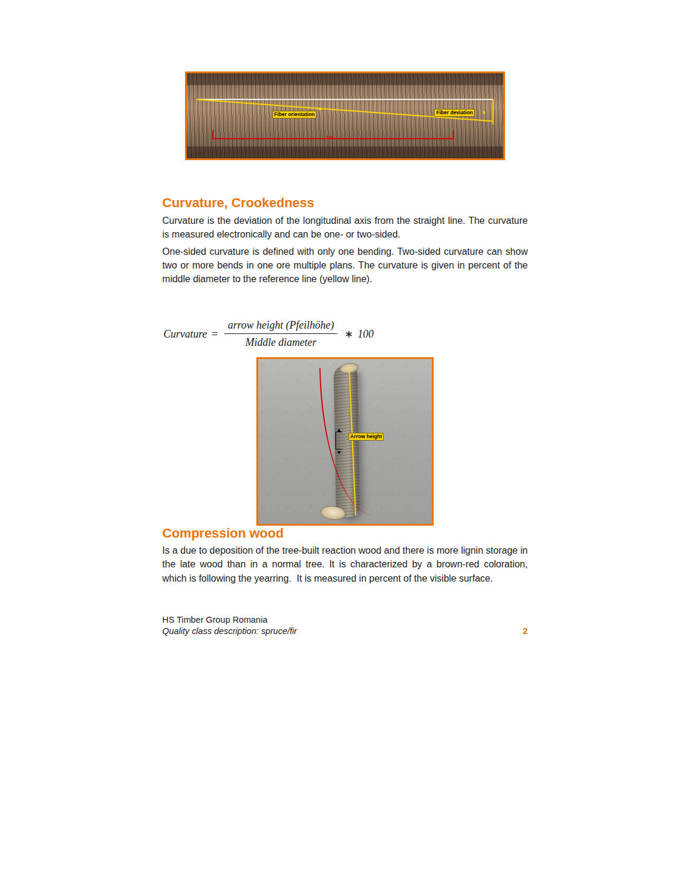Fiber orientation
Fiber deviation
1m
Curvature, Crookedness
Curvature is the deviation of the longitudinal axis from the straight line. The curvature is measured electronically and can be one- or two-sided.
One-sided curvature is defined with only one bending. Two-sided curvature can show two or more bends in one ore multiple plans. The curvature is given in percent of the middle diameter to the reference line (yellow line).
Curvature = arrow height (Pfeilhöhe) Middle diameter ∗ 100
Arrow height
Compression wood
Is a due to deposition of the tree-built reaction wood and there is more lignin storage in the late wood than in a normal tree. It is characterized by a brown-red coloration, which is following the yearring. It is measured in percent of the visible surface.
HS Timber Group Romania
Quality class description: spruce/fir
2